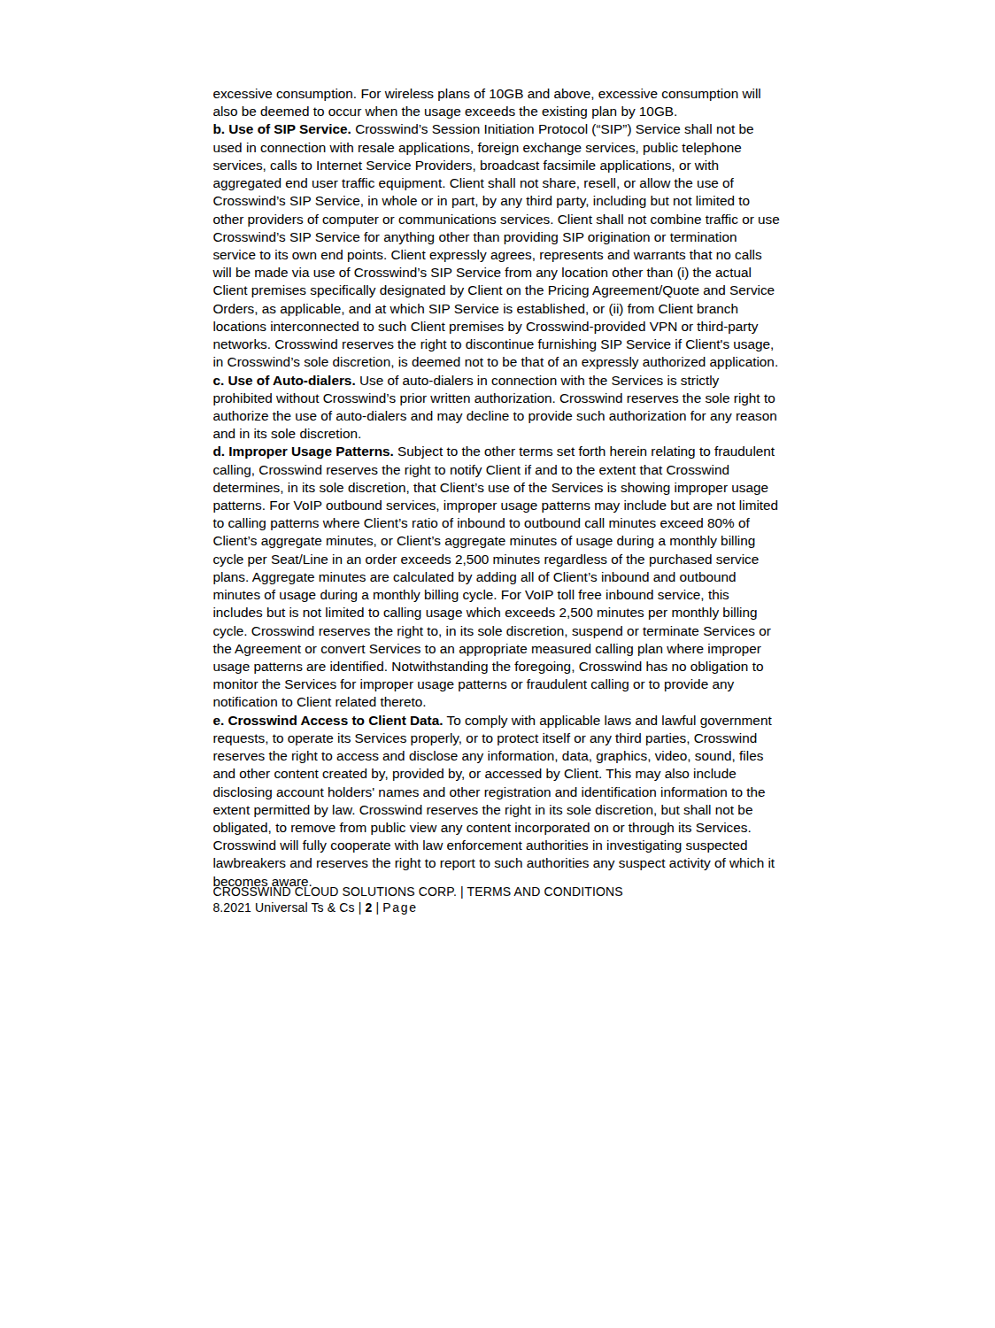excessive consumption. For wireless plans of 10GB and above, excessive consumption will also be deemed to occur when the usage exceeds the existing plan by 10GB.
b. Use of SIP Service. Crosswind’s Session Initiation Protocol (“SIP”) Service shall not be used in connection with resale applications, foreign exchange services, public telephone services, calls to Internet Service Providers, broadcast facsimile applications, or with aggregated end user traffic equipment. Client shall not share, resell, or allow the use of Crosswind’s SIP Service, in whole or in part, by any third party, including but not limited to other providers of computer or communications services. Client shall not combine traffic or use Crosswind’s SIP Service for anything other than providing SIP origination or termination service to its own end points. Client expressly agrees, represents and warrants that no calls will be made via use of Crosswind’s SIP Service from any location other than (i) the actual Client premises specifically designated by Client on the Pricing Agreement/Quote and Service Orders, as applicable, and at which SIP Service is established, or (ii) from Client branch locations interconnected to such Client premises by Crosswind-provided VPN or third-party networks. Crosswind reserves the right to discontinue furnishing SIP Service if Client's usage, in Crosswind’s sole discretion, is deemed not to be that of an expressly authorized application.
c. Use of Auto-dialers. Use of auto-dialers in connection with the Services is strictly prohibited without Crosswind’s prior written authorization. Crosswind reserves the sole right to authorize the use of auto-dialers and may decline to provide such authorization for any reason and in its sole discretion.
d. Improper Usage Patterns. Subject to the other terms set forth herein relating to fraudulent calling, Crosswind reserves the right to notify Client if and to the extent that Crosswind determines, in its sole discretion, that Client’s use of the Services is showing improper usage patterns. For VoIP outbound services, improper usage patterns may include but are not limited to calling patterns where Client’s ratio of inbound to outbound call minutes exceed 80% of Client’s aggregate minutes, or Client’s aggregate minutes of usage during a monthly billing cycle per Seat/Line in an order exceeds 2,500 minutes regardless of the purchased service plans. Aggregate minutes are calculated by adding all of Client’s inbound and outbound minutes of usage during a monthly billing cycle. For VoIP toll free inbound service, this includes but is not limited to calling usage which exceeds 2,500 minutes per monthly billing cycle. Crosswind reserves the right to, in its sole discretion, suspend or terminate Services or the Agreement or convert Services to an appropriate measured calling plan where improper usage patterns are identified. Notwithstanding the foregoing, Crosswind has no obligation to monitor the Services for improper usage patterns or fraudulent calling or to provide any notification to Client related thereto.
e. Crosswind Access to Client Data. To comply with applicable laws and lawful government requests, to operate its Services properly, or to protect itself or any third parties, Crosswind reserves the right to access and disclose any information, data, graphics, video, sound, files and other content created by, provided by, or accessed by Client. This may also include disclosing account holders' names and other registration and identification information to the extent permitted by law. Crosswind reserves the right in its sole discretion, but shall not be obligated, to remove from public view any content incorporated on or through its Services. Crosswind will fully cooperate with law enforcement authorities in investigating suspected lawbreakers and reserves the right to report to such authorities any suspect activity of which it becomes aware.
CROSSWIND CLOUD SOLUTIONS CORP. | TERMS AND CONDITIONS
8.2021 Universal Ts & Cs | 2 | Page